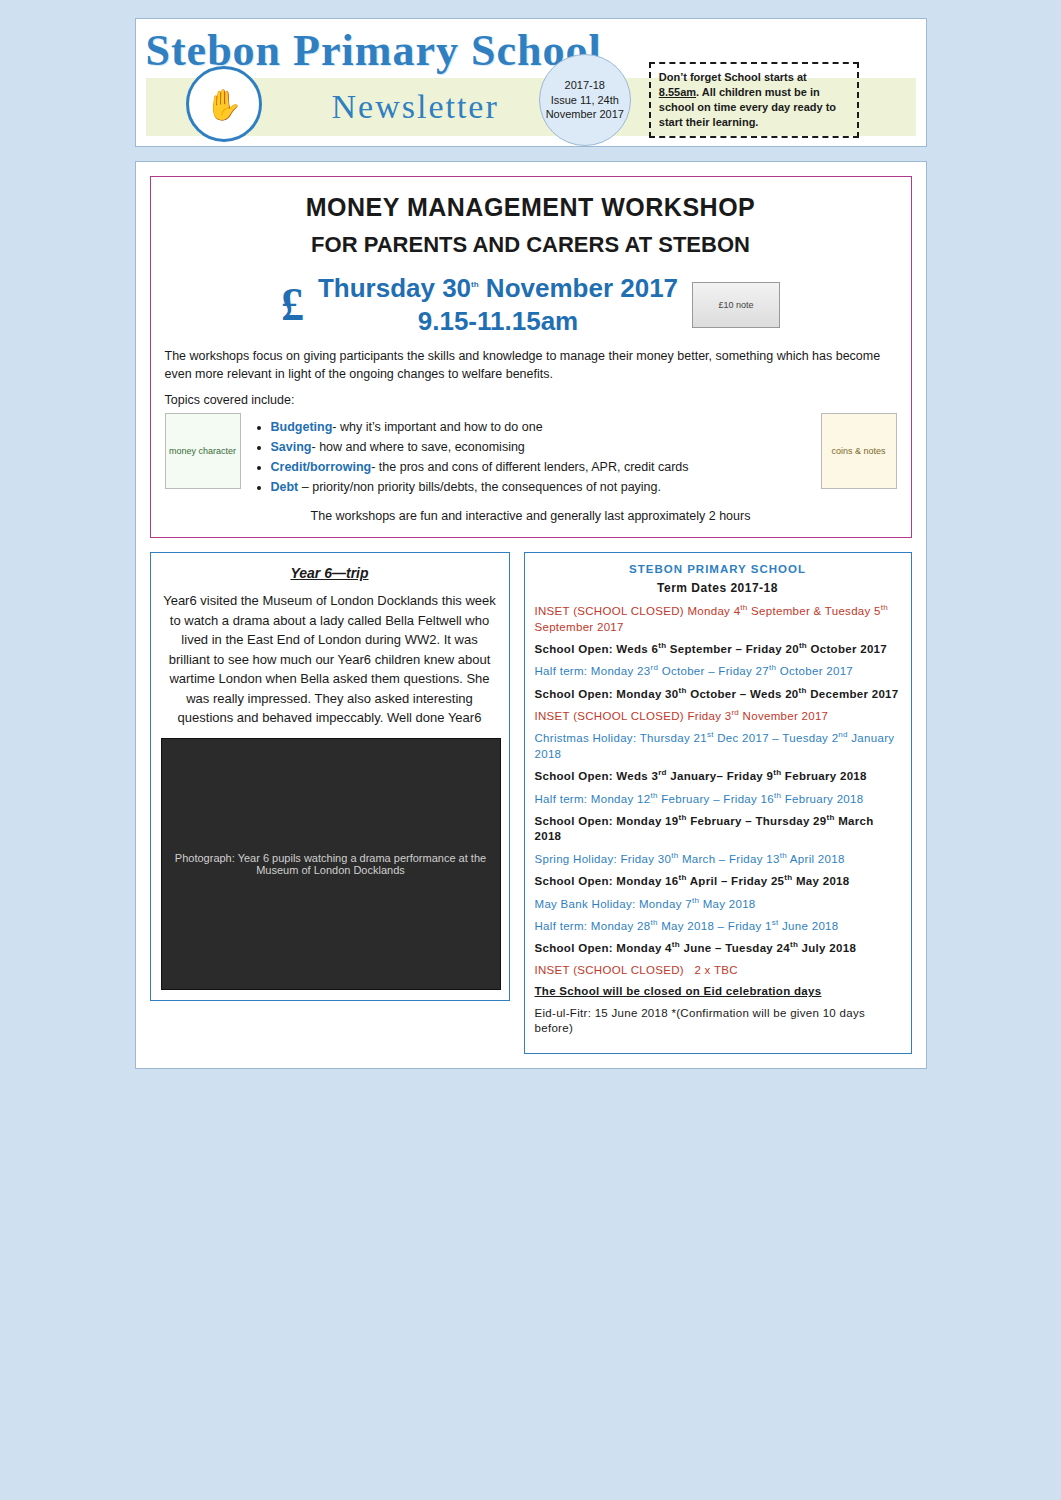Stebon Primary School
✋
Newsletter
2017-18
Issue 11, 24th November 2017
Don’t forget School starts at 8.55am. All children must be in school on time every day ready to start their learning.
MONEY MANAGEMENT WORKSHOP
FOR PARENTS AND CARERS AT STEBON
£
Thursday 30th November 2017
9.15-11.15am
£10 note
The workshops focus on giving participants the skills and knowledge to manage their money better, something which has become even more relevant in light of the ongoing changes to welfare benefits.
Topics covered include:
money character
Budgeting- why it’s important and how to do one
Saving- how and where to save, economising
Credit/borrowing- the pros and cons of different lenders, APR, credit cards
Debt – priority/non priority bills/debts, the consequences of not paying.
coins & notes
The workshops are fun and interactive and generally last approximately 2 hours
Year 6—trip
Year6 visited the Museum of London Docklands this week to watch a drama about a lady called Bella Feltwell who lived in the East End of London during WW2. It was brilliant to see how much our Year6 children knew about wartime London when Bella asked them questions. She was really impressed. They also asked interesting questions and behaved impeccably. Well done Year6
Photograph: Year 6 pupils watching a drama performance at the Museum of London Docklands
STEBON PRIMARY SCHOOL
Term Dates 2017-18
INSET (SCHOOL CLOSED) Monday 4th September & Tuesday 5th September 2017
School Open: Weds 6th September – Friday 20th October 2017
Half term: Monday 23rd October – Friday 27th October 2017
School Open: Monday 30th October – Weds 20th December 2017
INSET (SCHOOL CLOSED) Friday 3rd November 2017
Christmas Holiday: Thursday 21st Dec 2017 – Tuesday 2nd January 2018
School Open: Weds 3rd January– Friday 9th February 2018
Half term: Monday 12th February – Friday 16th February 2018
School Open: Monday 19th February – Thursday 29th March 2018
Spring Holiday: Friday 30th March – Friday 13th April 2018
School Open: Monday 16th April – Friday 25th May 2018
May Bank Holiday: Monday 7th May 2018
Half term: Monday 28th May 2018 – Friday 1st June 2018
School Open: Monday 4th June – Tuesday 24th July 2018
INSET (SCHOOL CLOSED) 2 x TBC
The School will be closed on Eid celebration days
Eid-ul-Fitr: 15 June 2018 *(Confirmation will be given 10 days before)